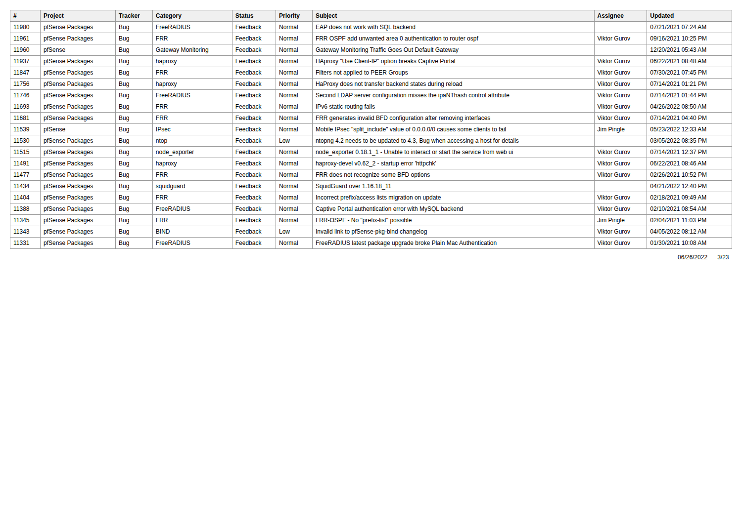Redmine issue list
| # | Project | Tracker | Category | Status | Priority | Subject | Assignee | Updated |
| --- | --- | --- | --- | --- | --- | --- | --- | --- |
| 11980 | pfSense Packages | Bug | FreeRADIUS | Feedback | Normal | EAP does not work with SQL backend | | 07/21/2021 07:24 AM |
| 11961 | pfSense Packages | Bug | FRR | Feedback | Normal | FRR OSPF add unwanted area 0 authentication to router ospf | Viktor Gurov | 09/16/2021 10:25 PM |
| 11960 | pfSense | Bug | Gateway Monitoring | Feedback | Normal | Gateway Monitoring Traffic Goes Out Default Gateway | | 12/20/2021 05:43 AM |
| 11937 | pfSense Packages | Bug | haproxy | Feedback | Normal | HAproxy "Use Client-IP" option breaks Captive Portal | Viktor Gurov | 06/22/2021 08:48 AM |
| 11847 | pfSense Packages | Bug | FRR | Feedback | Normal | Filters not applied to PEER Groups | Viktor Gurov | 07/30/2021 07:45 PM |
| 11756 | pfSense Packages | Bug | haproxy | Feedback | Normal | HaProxy does not transfer backend states during reload | Viktor Gurov | 07/14/2021 01:21 PM |
| 11746 | pfSense Packages | Bug | FreeRADIUS | Feedback | Normal | Second LDAP server configuration misses the ipaNThash control attribute | Viktor Gurov | 07/14/2021 01:44 PM |
| 11693 | pfSense Packages | Bug | FRR | Feedback | Normal | IPv6 static routing fails | Viktor Gurov | 04/26/2022 08:50 AM |
| 11681 | pfSense Packages | Bug | FRR | Feedback | Normal | FRR generates invalid BFD configuration after removing interfaces | Viktor Gurov | 07/14/2021 04:40 PM |
| 11539 | pfSense | Bug | IPsec | Feedback | Normal | Mobile IPsec "split_include" value of 0.0.0.0/0 causes some clients to fail | Jim Pingle | 05/23/2022 12:33 AM |
| 11530 | pfSense Packages | Bug | ntop | Feedback | Low | ntopng 4.2 needs to be updated to 4.3, Bug when accessing a host for details | | 03/05/2022 08:35 PM |
| 11515 | pfSense Packages | Bug | node_exporter | Feedback | Normal | node_exporter 0.18.1_1 - Unable to interact or start the service from web ui | Viktor Gurov | 07/14/2021 12:37 PM |
| 11491 | pfSense Packages | Bug | haproxy | Feedback | Normal | haproxy-devel v0.62_2 - startup error 'httpchk' | Viktor Gurov | 06/22/2021 08:46 AM |
| 11477 | pfSense Packages | Bug | FRR | Feedback | Normal | FRR does not recognize some BFD options | Viktor Gurov | 02/26/2021 10:52 PM |
| 11434 | pfSense Packages | Bug | squidguard | Feedback | Normal | SquidGuard over 1.16.18_11 | | 04/21/2022 12:40 PM |
| 11404 | pfSense Packages | Bug | FRR | Feedback | Normal | Incorrect prefix/access lists migration on update | Viktor Gurov | 02/18/2021 09:49 AM |
| 11388 | pfSense Packages | Bug | FreeRADIUS | Feedback | Normal | Captive Portal authentication error with MySQL backend | Viktor Gurov | 02/10/2021 08:54 AM |
| 11345 | pfSense Packages | Bug | FRR | Feedback | Normal | FRR-OSPF - No "prefix-list" possible | Jim Pingle | 02/04/2021 11:03 PM |
| 11343 | pfSense Packages | Bug | BIND | Feedback | Low | Invalid link to pfSense-pkg-bind changelog | Viktor Gurov | 04/05/2022 08:12 AM |
| 11331 | pfSense Packages | Bug | FreeRADIUS | Feedback | Normal | FreeRADIUS latest package upgrade broke Plain Mac Authentication | Viktor Gurov | 01/30/2021 10:08 AM |
| 06/26/2022 3/23 |